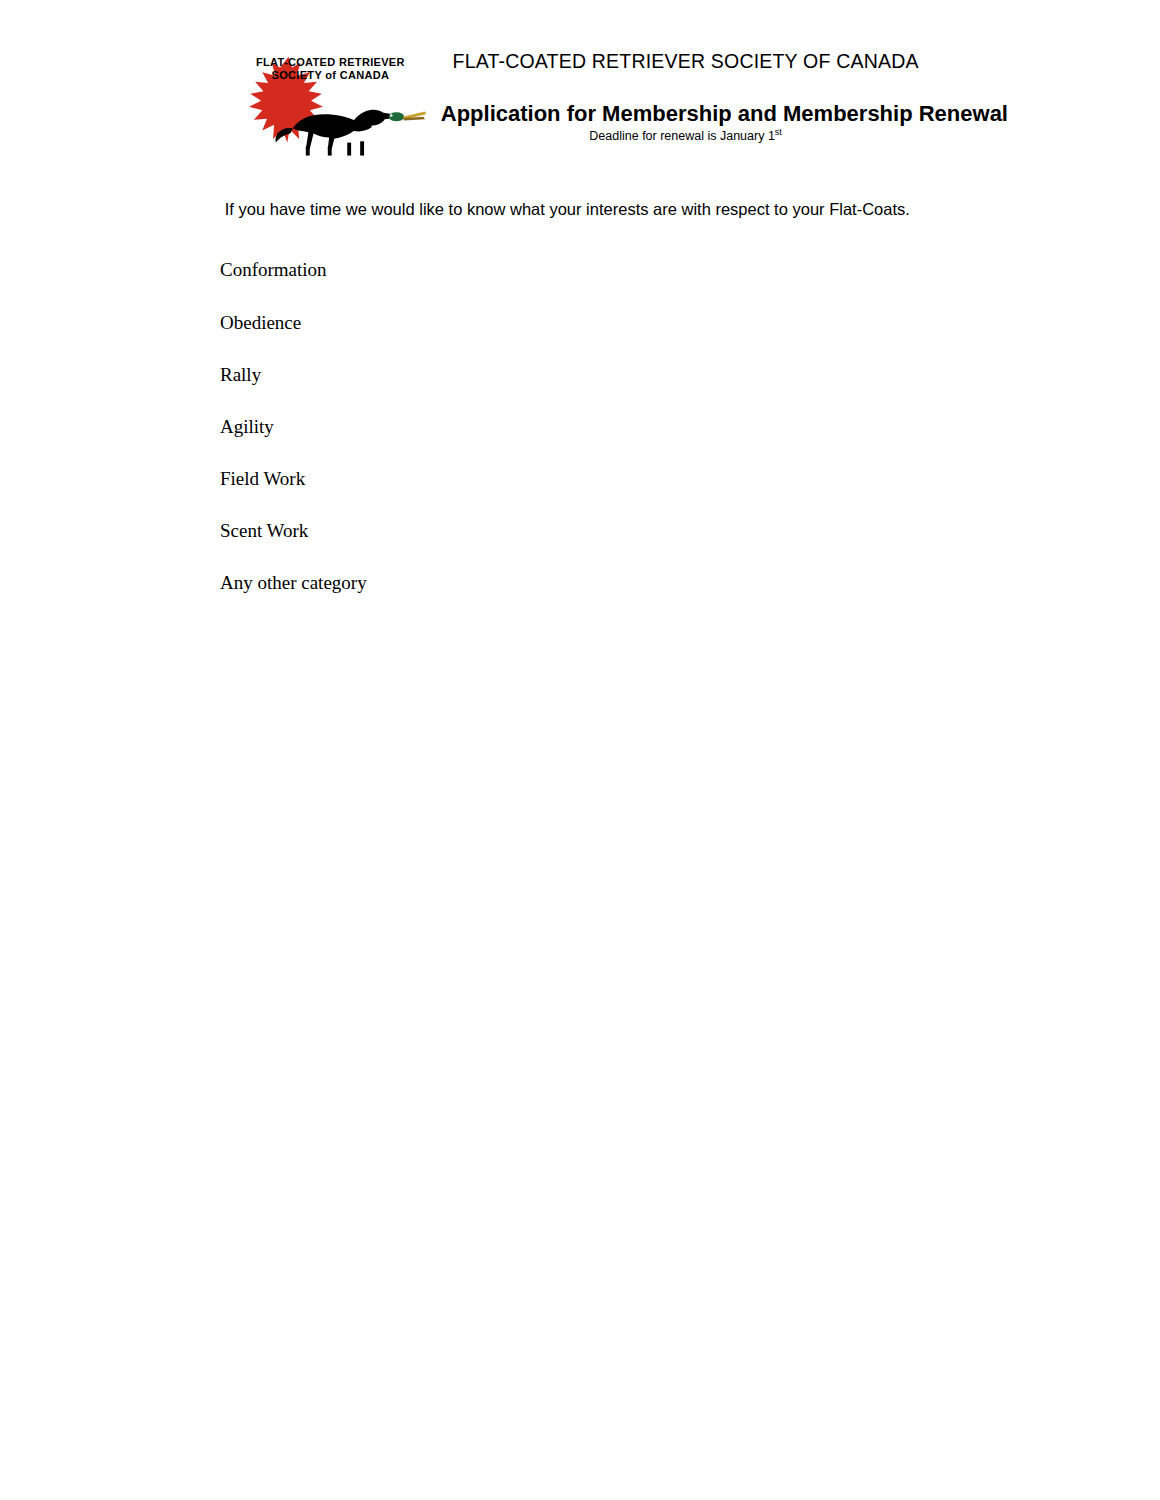FLAT-COATED RETRIEVER SOCIETY of CANADA
FLAT-COATED RETRIEVER SOCIETY OF CANADA
Application for Membership and Membership Renewal
Deadline for renewal is January 1st
If you have time we would like to know what your interests are with respect to your Flat-Coats.
Conformation
Obedience
Rally
Agility
Field Work
Scent Work
Any other category